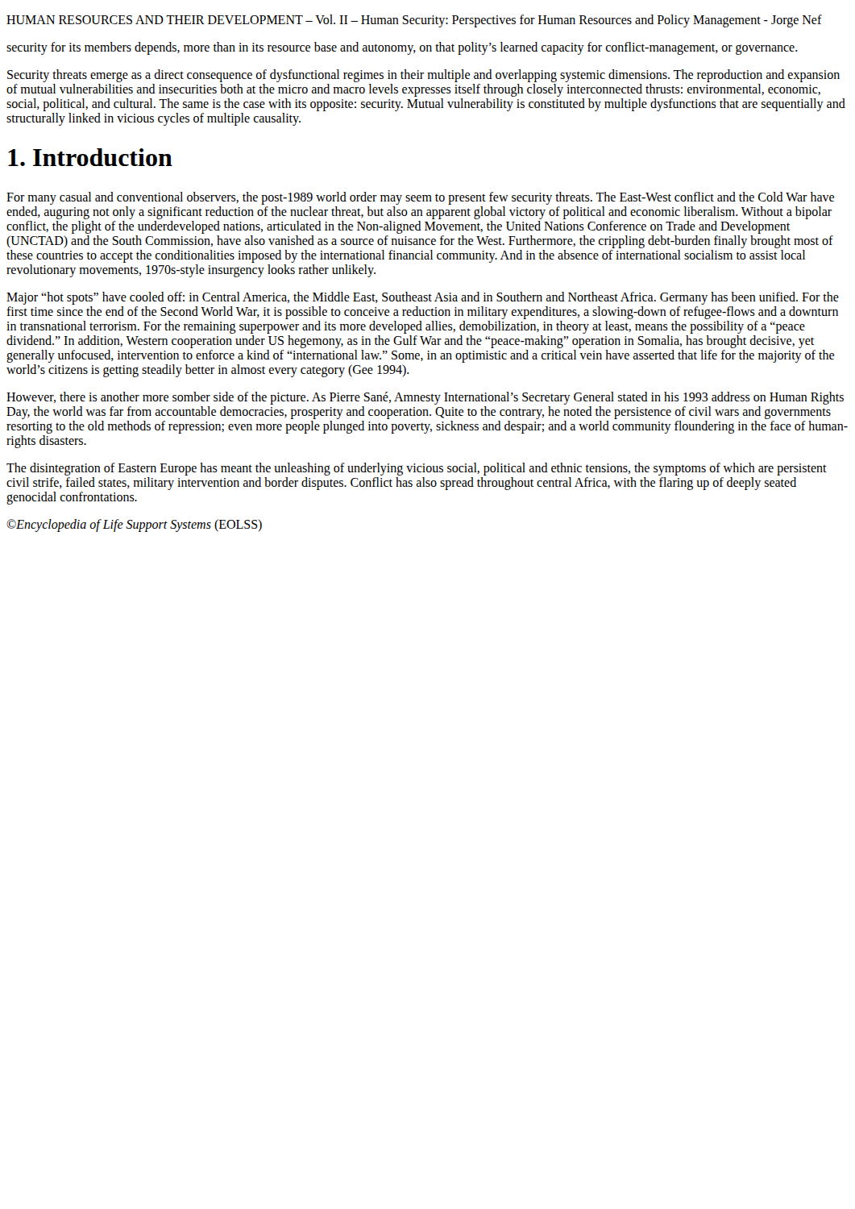HUMAN RESOURCES AND THEIR DEVELOPMENT – Vol. II – Human Security: Perspectives for Human Resources and Policy Management - Jorge Nef
security for its members depends, more than in its resource base and autonomy, on that polity’s learned capacity for conflict-management, or governance.
Security threats emerge as a direct consequence of dysfunctional regimes in their multiple and overlapping systemic dimensions. The reproduction and expansion of mutual vulnerabilities and insecurities both at the micro and macro levels expresses itself through closely interconnected thrusts: environmental, economic, social, political, and cultural. The same is the case with its opposite: security. Mutual vulnerability is constituted by multiple dysfunctions that are sequentially and structurally linked in vicious cycles of multiple causality.
1. Introduction
For many casual and conventional observers, the post-1989 world order may seem to present few security threats. The East-West conflict and the Cold War have ended, auguring not only a significant reduction of the nuclear threat, but also an apparent global victory of political and economic liberalism. Without a bipolar conflict, the plight of the underdeveloped nations, articulated in the Non-aligned Movement, the United Nations Conference on Trade and Development (UNCTAD) and the South Commission, have also vanished as a source of nuisance for the West. Furthermore, the crippling debt-burden finally brought most of these countries to accept the conditionalities imposed by the international financial community. And in the absence of international socialism to assist local revolutionary movements, 1970s-style insurgency looks rather unlikely.
Major “hot spots” have cooled off: in Central America, the Middle East, Southeast Asia and in Southern and Northeast Africa. Germany has been unified. For the first time since the end of the Second World War, it is possible to conceive a reduction in military expenditures, a slowing-down of refugee-flows and a downturn in transnational terrorism. For the remaining superpower and its more developed allies, demobilization, in theory at least, means the possibility of a “peace dividend.” In addition, Western cooperation under US hegemony, as in the Gulf War and the “peace-making” operation in Somalia, has brought decisive, yet generally unfocused, intervention to enforce a kind of “international law.” Some, in an optimistic and a critical vein have asserted that life for the majority of the world’s citizens is getting steadily better in almost every category (Gee 1994).
However, there is another more somber side of the picture. As Pierre Sané, Amnesty International’s Secretary General stated in his 1993 address on Human Rights Day, the world was far from accountable democracies, prosperity and cooperation. Quite to the contrary, he noted the persistence of civil wars and governments resorting to the old methods of repression; even more people plunged into poverty, sickness and despair; and a world community floundering in the face of human-rights disasters.
The disintegration of Eastern Europe has meant the unleashing of underlying vicious social, political and ethnic tensions, the symptoms of which are persistent civil strife, failed states, military intervention and border disputes. Conflict has also spread throughout central Africa, with the flaring up of deeply seated genocidal confrontations.
©Encyclopedia of Life Support Systems (EOLSS)